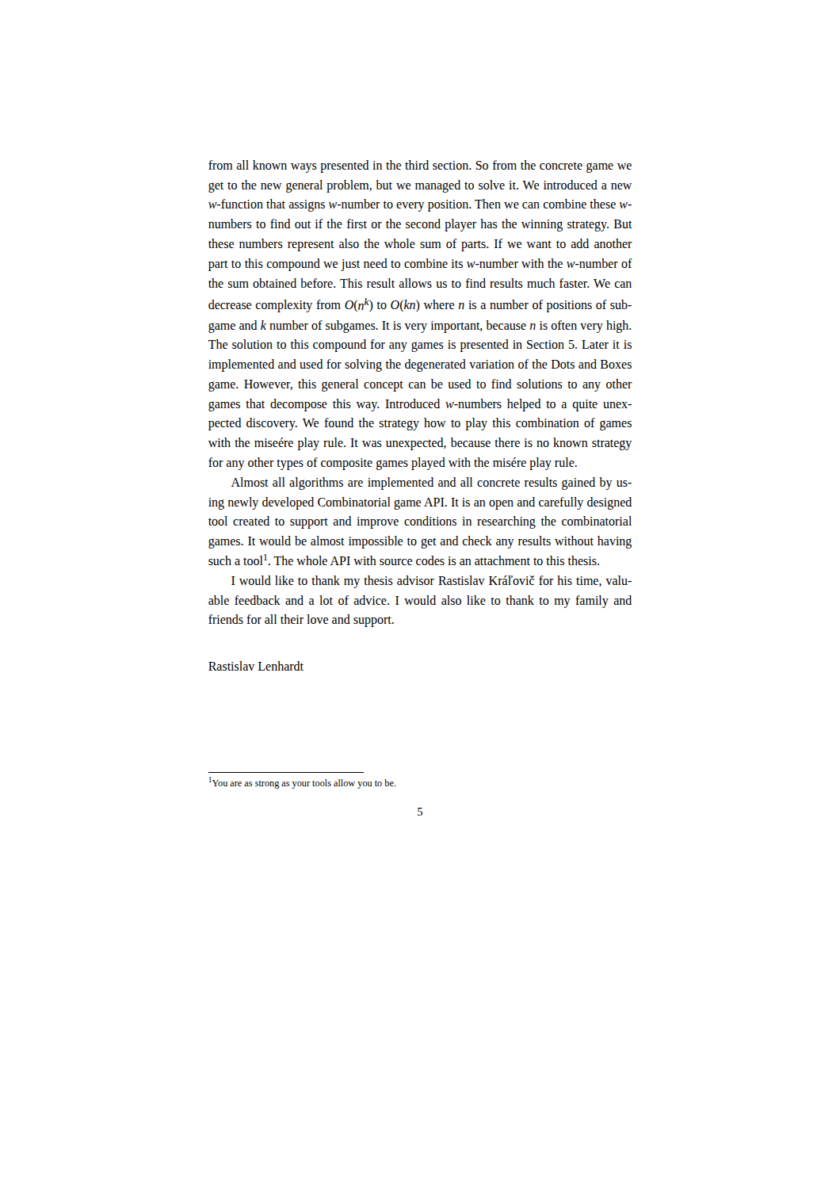from all known ways presented in the third section. So from the concrete game we get to the new general problem, but we managed to solve it. We introduced a new w-function that assigns w-number to every position. Then we can combine these w-numbers to find out if the first or the second player has the winning strategy. But these numbers represent also the whole sum of parts. If we want to add another part to this compound we just need to combine its w-number with the w-number of the sum obtained before. This result allows us to find results much faster. We can decrease complexity from O(nk) to O(kn) where n is a number of positions of subgame and k number of subgames. It is very important, because n is often very high. The solution to this compound for any games is presented in Section 5. Later it is implemented and used for solving the degenerated variation of the Dots and Boxes game. However, this general concept can be used to find solutions to any other games that decompose this way. Introduced w-numbers helped to a quite unexpected discovery. We found the strategy how to play this combination of games with the miseére play rule. It was unexpected, because there is no known strategy for any other types of composite games played with the misére play rule.
Almost all algorithms are implemented and all concrete results gained by using newly developed Combinatorial game API. It is an open and carefully designed tool created to support and improve conditions in researching the combinatorial games. It would be almost impossible to get and check any results without having such a tool1. The whole API with source codes is an attachment to this thesis.
I would like to thank my thesis advisor Rastislav Kráľovič for his time, valuable feedback and a lot of advice. I would also like to thank to my family and friends for all their love and support.
Rastislav Lenhardt
1You are as strong as your tools allow you to be.
5